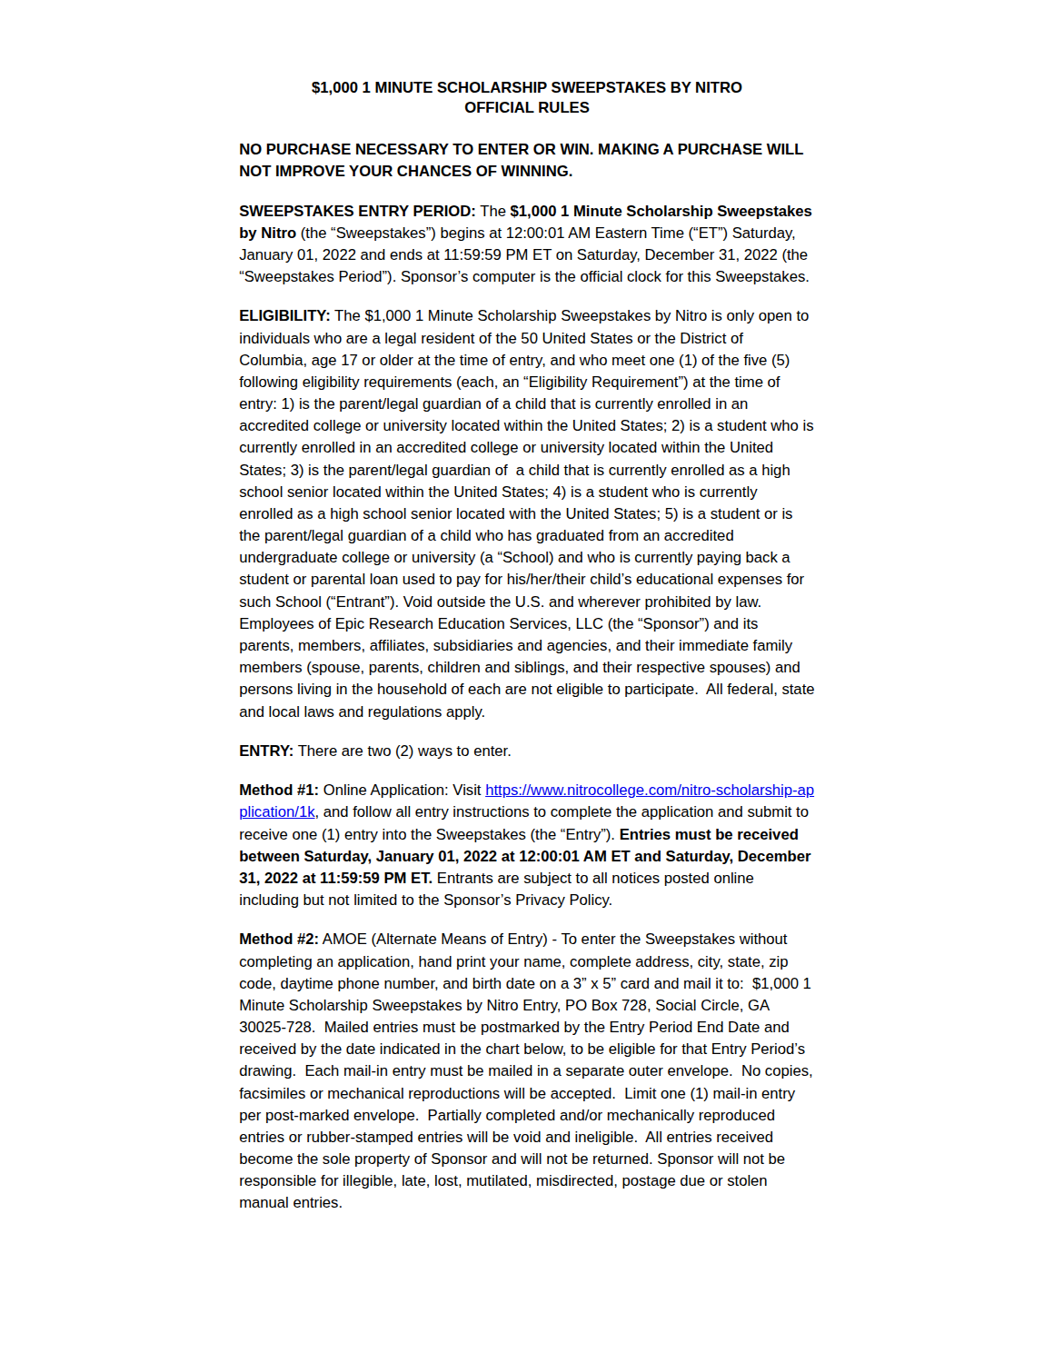$1,000 1 MINUTE SCHOLARSHIP SWEEPSTAKES BY NITRO OFFICIAL RULES
NO PURCHASE NECESSARY TO ENTER OR WIN. MAKING A PURCHASE WILL NOT IMPROVE YOUR CHANCES OF WINNING.
SWEEPSTAKES ENTRY PERIOD: The $1,000 1 Minute Scholarship Sweepstakes by Nitro (the “Sweepstakes”) begins at 12:00:01 AM Eastern Time (“ET”) Saturday, January 01, 2022 and ends at 11:59:59 PM ET on Saturday, December 31, 2022 (the “Sweepstakes Period”). Sponsor’s computer is the official clock for this Sweepstakes.
ELIGIBILITY: The $1,000 1 Minute Scholarship Sweepstakes by Nitro is only open to individuals who are a legal resident of the 50 United States or the District of Columbia, age 17 or older at the time of entry, and who meet one (1) of the five (5) following eligibility requirements (each, an “Eligibility Requirement”) at the time of entry: 1) is the parent/legal guardian of a child that is currently enrolled in an accredited college or university located within the United States; 2) is a student who is currently enrolled in an accredited college or university located within the United States; 3) is the parent/legal guardian of a child that is currently enrolled as a high school senior located within the United States; 4) is a student who is currently enrolled as a high school senior located with the United States; 5) is a student or is the parent/legal guardian of a child who has graduated from an accredited undergraduate college or university (a “School) and who is currently paying back a student or parental loan used to pay for his/her/their child’s educational expenses for such School (“Entrant”). Void outside the U.S. and wherever prohibited by law. Employees of Epic Research Education Services, LLC (the “Sponsor”) and its parents, members, affiliates, subsidiaries and agencies, and their immediate family members (spouse, parents, children and siblings, and their respective spouses) and persons living in the household of each are not eligible to participate. All federal, state and local laws and regulations apply.
ENTRY: There are two (2) ways to enter.
Method #1: Online Application: Visit https://www.nitrocollege.com/nitro-scholarship-application/1k, and follow all entry instructions to complete the application and submit to receive one (1) entry into the Sweepstakes (the “Entry”). Entries must be received between Saturday, January 01, 2022 at 12:00:01 AM ET and Saturday, December 31, 2022 at 11:59:59 PM ET. Entrants are subject to all notices posted online including but not limited to the Sponsor’s Privacy Policy.
Method #2: AMOE (Alternate Means of Entry) - To enter the Sweepstakes without completing an application, hand print your name, complete address, city, state, zip code, daytime phone number, and birth date on a 3” x 5” card and mail it to: $1,000 1 Minute Scholarship Sweepstakes by Nitro Entry, PO Box 728, Social Circle, GA 30025-728. Mailed entries must be postmarked by the Entry Period End Date and received by the date indicated in the chart below, to be eligible for that Entry Period’s drawing. Each mail-in entry must be mailed in a separate outer envelope. No copies, facsimiles or mechanical reproductions will be accepted. Limit one (1) mail-in entry per post-marked envelope. Partially completed and/or mechanically reproduced entries or rubber-stamped entries will be void and ineligible. All entries received become the sole property of Sponsor and will not be returned. Sponsor will not be responsible for illegible, late, lost, mutilated, misdirected, postage due or stolen manual entries.